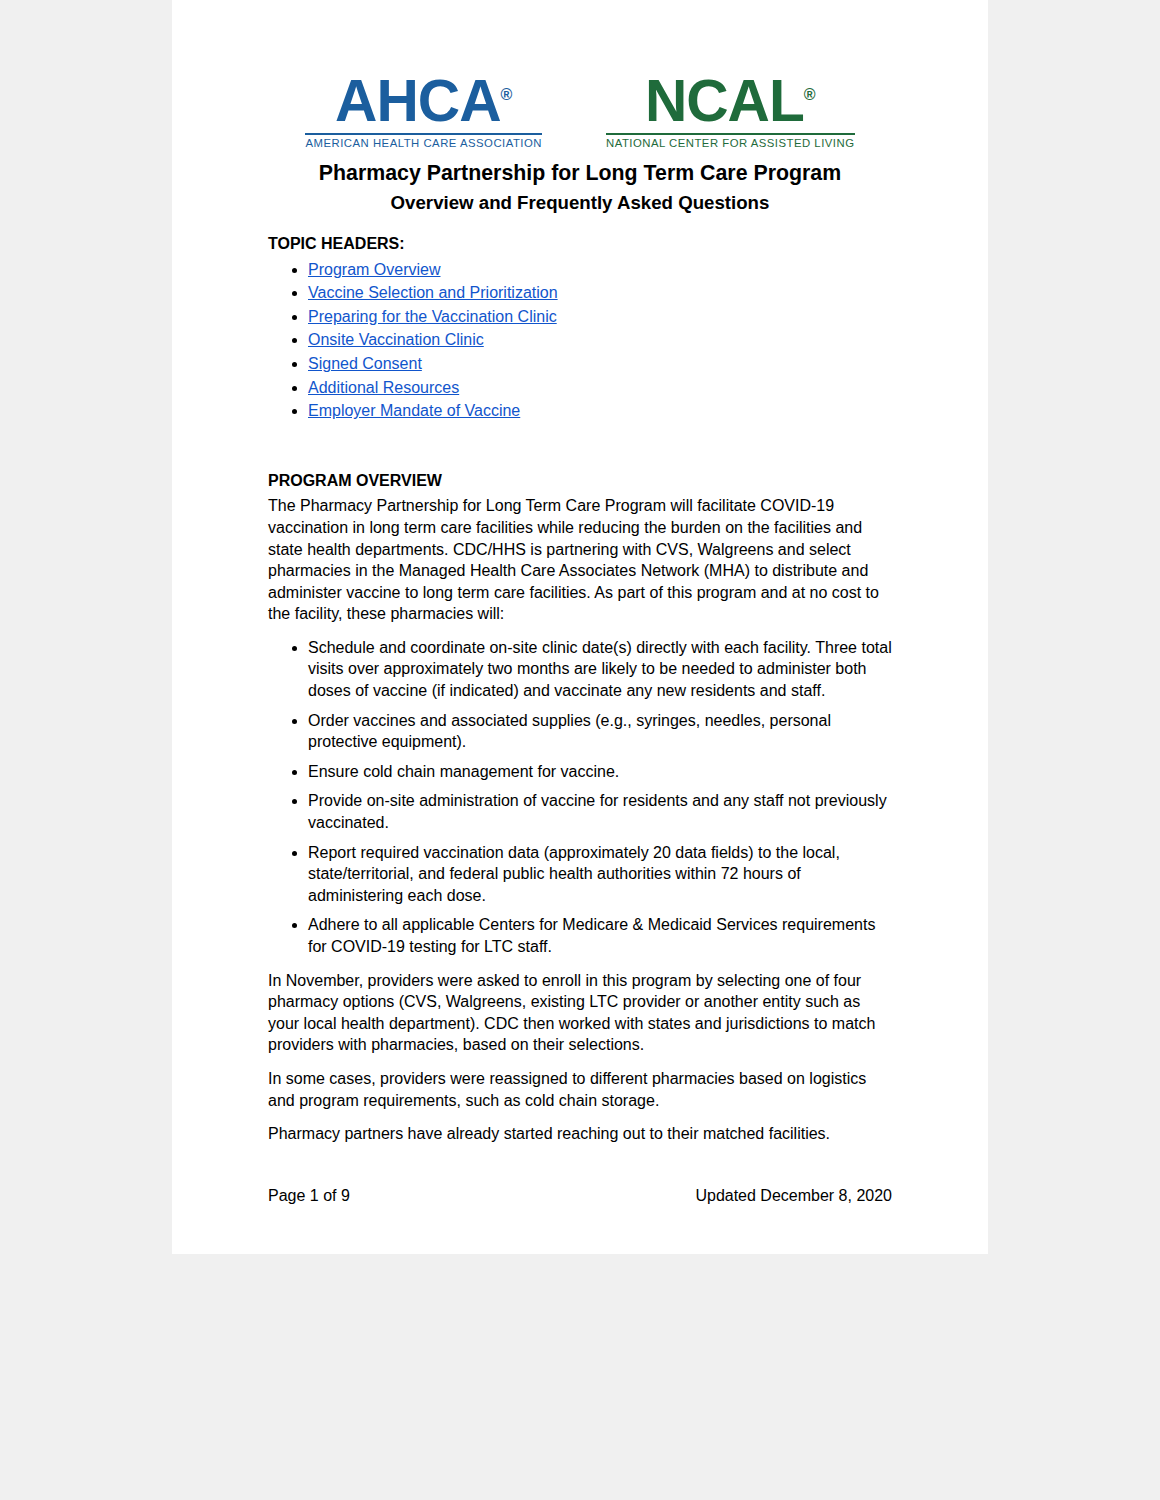AHCA®
AMERICAN HEALTH CARE ASSOCIATION
NCAL®
NATIONAL CENTER FOR ASSISTED LIVING
Pharmacy Partnership for Long Term Care Program
Overview and Frequently Asked Questions
TOPIC HEADERS:
Program Overview
Vaccine Selection and Prioritization
Preparing for the Vaccination Clinic
Onsite Vaccination Clinic
Signed Consent
Additional Resources
Employer Mandate of Vaccine
PROGRAM OVERVIEW
The Pharmacy Partnership for Long Term Care Program will facilitate COVID-19 vaccination in long term care facilities while reducing the burden on the facilities and state health departments. CDC/HHS is partnering with CVS, Walgreens and select pharmacies in the Managed Health Care Associates Network (MHA) to distribute and administer vaccine to long term care facilities. As part of this program and at no cost to the facility, these pharmacies will:
Schedule and coordinate on-site clinic date(s) directly with each facility. Three total visits over approximately two months are likely to be needed to administer both doses of vaccine (if indicated) and vaccinate any new residents and staff.
Order vaccines and associated supplies (e.g., syringes, needles, personal protective equipment).
Ensure cold chain management for vaccine.
Provide on-site administration of vaccine for residents and any staff not previously vaccinated.
Report required vaccination data (approximately 20 data fields) to the local, state/territorial, and federal public health authorities within 72 hours of administering each dose.
Adhere to all applicable Centers for Medicare & Medicaid Services requirements for COVID-19 testing for LTC staff.
In November, providers were asked to enroll in this program by selecting one of four pharmacy options (CVS, Walgreens, existing LTC provider or another entity such as your local health department). CDC then worked with states and jurisdictions to match providers with pharmacies, based on their selections.
In some cases, providers were reassigned to different pharmacies based on logistics and program requirements, such as cold chain storage.
Pharmacy partners have already started reaching out to their matched facilities.
Page 1 of 9 Updated December 8, 2020